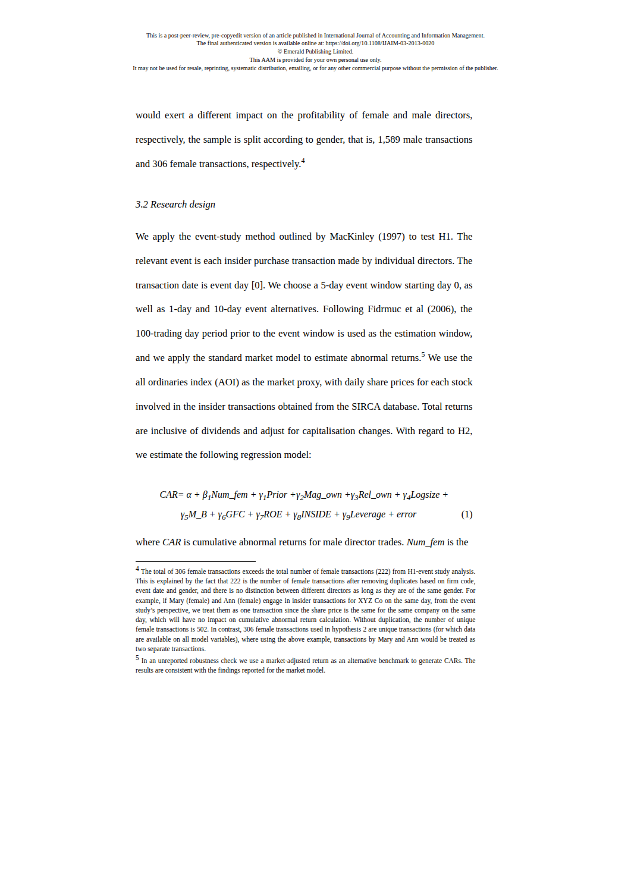This is a post-peer-review, pre-copyedit version of an article published in International Journal of Accounting and Information Management.
The final authenticated version is available online at: https://doi.org/10.1108/IJAIM-03-2013-0020
© Emerald Publishing Limited.
This AAM is provided for your own personal use only.
It may not be used for resale, reprinting, systematic distribution, emailing, or for any other commercial purpose without the permission of the publisher.
would exert a different impact on the profitability of female and male directors, respectively, the sample is split according to gender, that is, 1,589 male transactions and 306 female transactions, respectively.4
3.2 Research design
We apply the event-study method outlined by MacKinley (1997) to test H1. The relevant event is each insider purchase transaction made by individual directors. The transaction date is event day [0]. We choose a 5-day event window starting day 0, as well as 1-day and 10-day event alternatives. Following Fidrmuc et al (2006), the 100-trading day period prior to the event window is used as the estimation window, and we apply the standard market model to estimate abnormal returns.5 We use the all ordinaries index (AOI) as the market proxy, with daily share prices for each stock involved in the insider transactions obtained from the SIRCA database. Total returns are inclusive of dividends and adjust for capitalisation changes. With regard to H2, we estimate the following regression model:
CAR= α + β1Num_fem + γ1Prior +γ2Mag_own +γ3Rel_own + γ4Logsize +
γ5M_B + γ6GFC + γ7ROE + γ8INSIDE + γ9Leverage + error(1)
where CAR is cumulative abnormal returns for male director trades. Num_fem is the
4 The total of 306 female transactions exceeds the total number of female transactions (222) from H1-event study analysis. This is explained by the fact that 222 is the number of female transactions after removing duplicates based on firm code, event date and gender, and there is no distinction between different directors as long as they are of the same gender. For example, if Mary (female) and Ann (female) engage in insider transactions for XYZ Co on the same day, from the event study’s perspective, we treat them as one transaction since the share price is the same for the same company on the same day, which will have no impact on cumulative abnormal return calculation. Without duplication, the number of unique female transactions is 502. In contrast, 306 female transactions used in hypothesis 2 are unique transactions (for which data are available on all model variables), where using the above example, transactions by Mary and Ann would be treated as two separate transactions.
5 In an unreported robustness check we use a market-adjusted return as an alternative benchmark to generate CARs. The results are consistent with the findings reported for the market model.